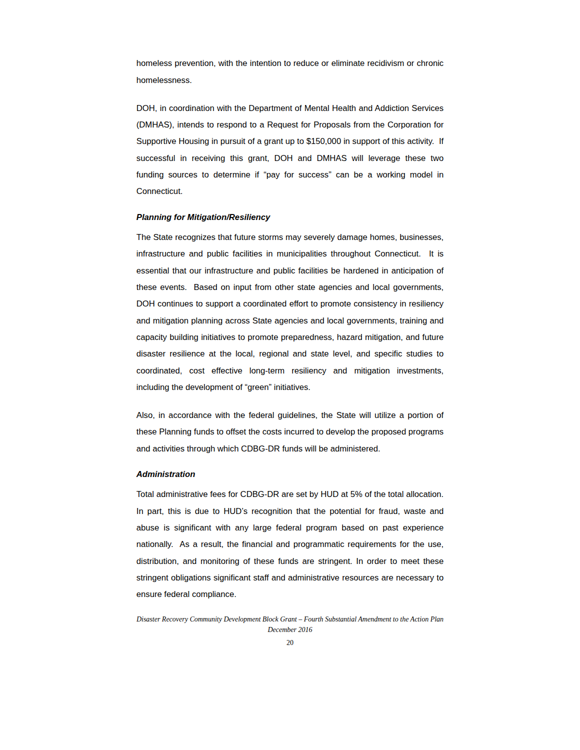homeless prevention, with the intention to reduce or eliminate recidivism or chronic homelessness.
DOH, in coordination with the Department of Mental Health and Addiction Services (DMHAS), intends to respond to a Request for Proposals from the Corporation for Supportive Housing in pursuit of a grant up to $150,000 in support of this activity. If successful in receiving this grant, DOH and DMHAS will leverage these two funding sources to determine if “pay for success” can be a working model in Connecticut.
Planning for Mitigation/Resiliency
The State recognizes that future storms may severely damage homes, businesses, infrastructure and public facilities in municipalities throughout Connecticut. It is essential that our infrastructure and public facilities be hardened in anticipation of these events. Based on input from other state agencies and local governments, DOH continues to support a coordinated effort to promote consistency in resiliency and mitigation planning across State agencies and local governments, training and capacity building initiatives to promote preparedness, hazard mitigation, and future disaster resilience at the local, regional and state level, and specific studies to coordinated, cost effective long-term resiliency and mitigation investments, including the development of “green” initiatives.
Also, in accordance with the federal guidelines, the State will utilize a portion of these Planning funds to offset the costs incurred to develop the proposed programs and activities through which CDBG-DR funds will be administered.
Administration
Total administrative fees for CDBG-DR are set by HUD at 5% of the total allocation. In part, this is due to HUD’s recognition that the potential for fraud, waste and abuse is significant with any large federal program based on past experience nationally. As a result, the financial and programmatic requirements for the use, distribution, and monitoring of these funds are stringent. In order to meet these stringent obligations significant staff and administrative resources are necessary to ensure federal compliance.
Disaster Recovery Community Development Block Grant – Fourth Substantial Amendment to the Action Plan
December 2016
20